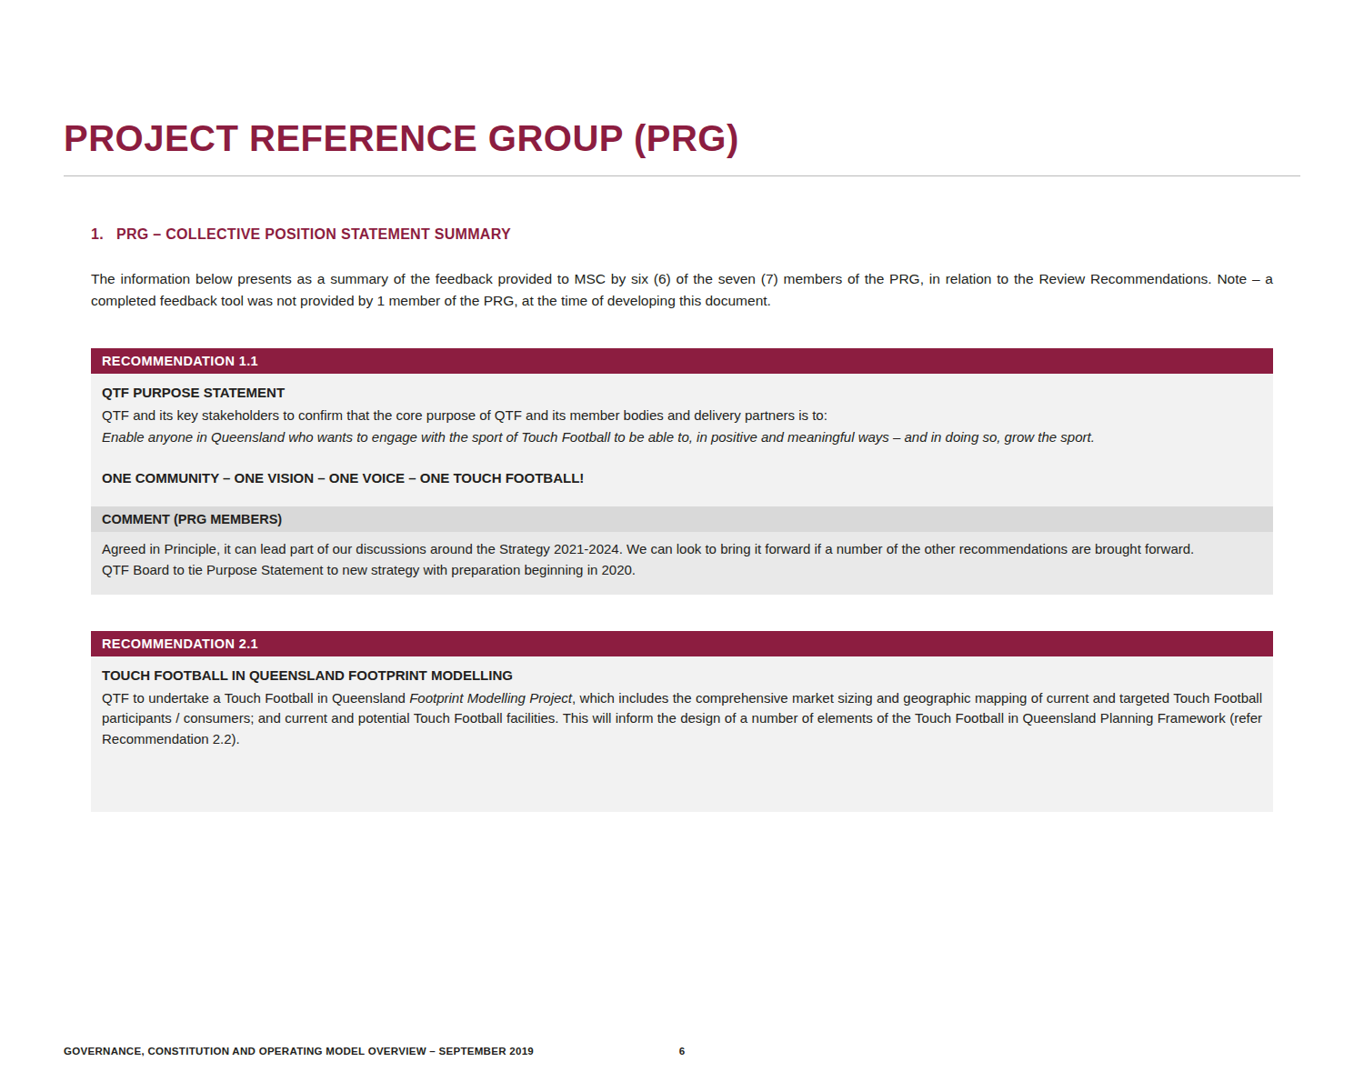Project Reference Group (PRG)
1. PRG – COLLECTIVE POSITION STATEMENT SUMMARY
The information below presents as a summary of the feedback provided to MSC by six (6) of the seven (7) members of the PRG, in relation to the Review Recommendations. Note – a completed feedback tool was not provided by 1 member of the PRG, at the time of developing this document.
RECOMMENDATION 1.1
QTF PURPOSE STATEMENT
QTF and its key stakeholders to confirm that the core purpose of QTF and its member bodies and delivery partners is to:
Enable anyone in Queensland who wants to engage with the sport of Touch Football to be able to, in positive and meaningful ways – and in doing so, grow the sport.
ONE COMMUNITY – ONE VISION – ONE VOICE – ONE TOUCH FOOTBALL!
COMMENT (PRG MEMBERS)
Agreed in Principle, it can lead part of our discussions around the Strategy 2021-2024. We can look to bring it forward if a number of the other recommendations are brought forward.
QTF Board to tie Purpose Statement to new strategy with preparation beginning in 2020.
RECOMMENDATION 2.1
TOUCH FOOTBALL IN QUEENSLAND FOOTPRINT MODELLING
QTF to undertake a Touch Football in Queensland Footprint Modelling Project, which includes the comprehensive market sizing and geographic mapping of current and targeted Touch Football participants / consumers; and current and potential Touch Football facilities. This will inform the design of a number of elements of the Touch Football in Queensland Planning Framework (refer Recommendation 2.2).
GOVERNANCE, CONSTITUTION AND OPERATING MODEL OVERVIEW – SEPTEMBER 2019 6